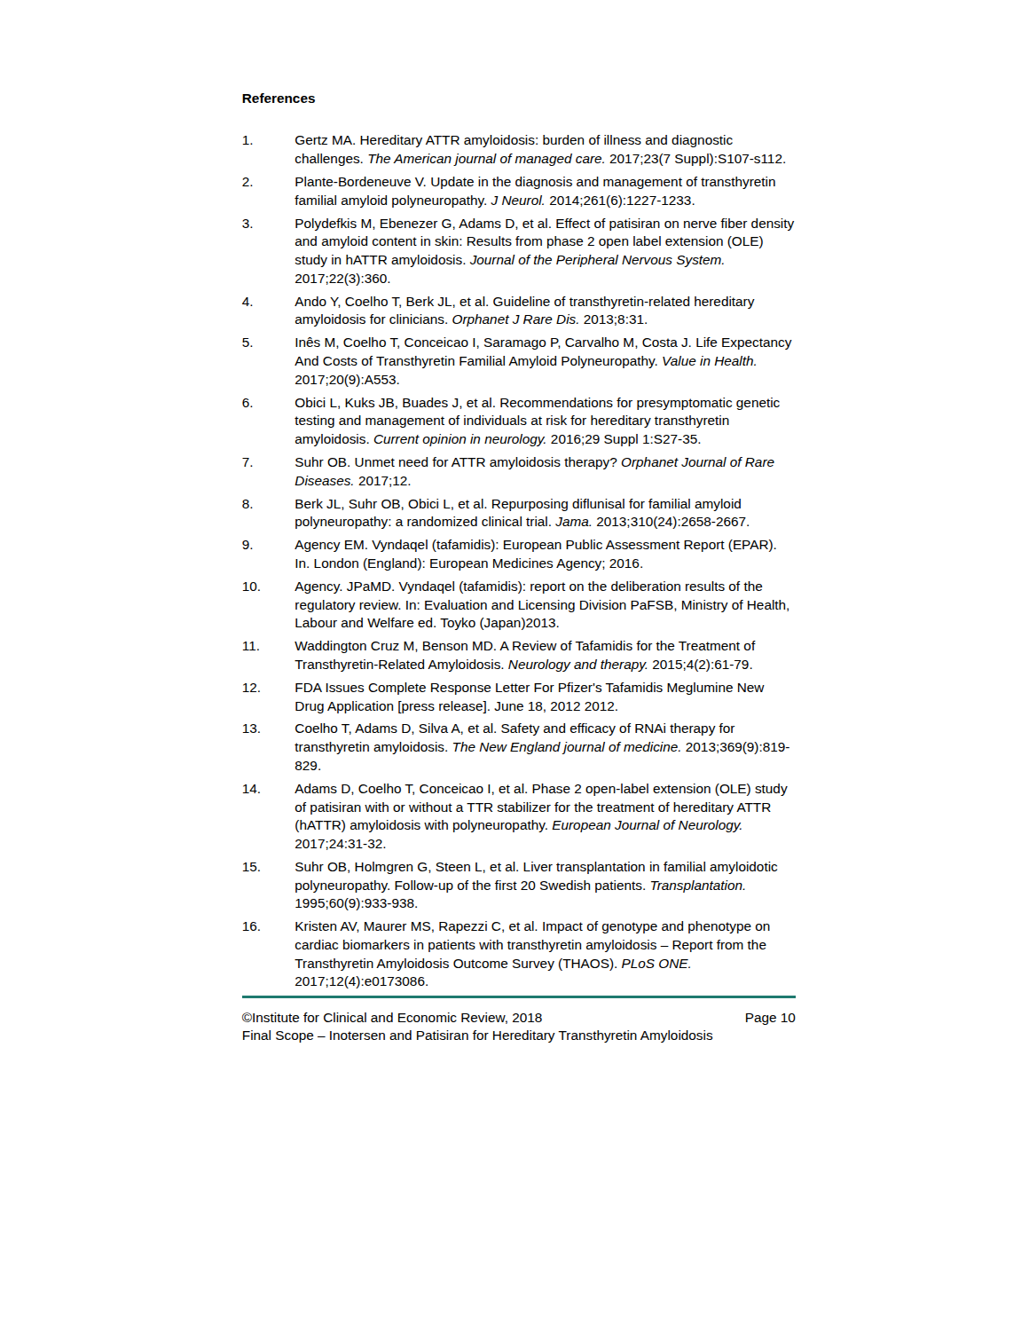References
1. Gertz MA. Hereditary ATTR amyloidosis: burden of illness and diagnostic challenges. The American journal of managed care. 2017;23(7 Suppl):S107-s112.
2. Plante-Bordeneuve V. Update in the diagnosis and management of transthyretin familial amyloid polyneuropathy. J Neurol. 2014;261(6):1227-1233.
3. Polydefkis M, Ebenezer G, Adams D, et al. Effect of patisiran on nerve fiber density and amyloid content in skin: Results from phase 2 open label extension (OLE) study in hATTR amyloidosis. Journal of the Peripheral Nervous System. 2017;22(3):360.
4. Ando Y, Coelho T, Berk JL, et al. Guideline of transthyretin-related hereditary amyloidosis for clinicians. Orphanet J Rare Dis. 2013;8:31.
5. Inês M, Coelho T, Conceicao I, Saramago P, Carvalho M, Costa J. Life Expectancy And Costs of Transthyretin Familial Amyloid Polyneuropathy. Value in Health. 2017;20(9):A553.
6. Obici L, Kuks JB, Buades J, et al. Recommendations for presymptomatic genetic testing and management of individuals at risk for hereditary transthyretin amyloidosis. Current opinion in neurology. 2016;29 Suppl 1:S27-35.
7. Suhr OB. Unmet need for ATTR amyloidosis therapy? Orphanet Journal of Rare Diseases. 2017;12.
8. Berk JL, Suhr OB, Obici L, et al. Repurposing diflunisal for familial amyloid polyneuropathy: a randomized clinical trial. Jama. 2013;310(24):2658-2667.
9. Agency EM. Vyndaqel (tafamidis): European Public Assessment Report (EPAR). In. London (England): European Medicines Agency; 2016.
10. Agency. JPaMD. Vyndaqel (tafamidis): report on the deliberation results of the regulatory review. In: Evaluation and Licensing Division PaFSB, Ministry of Health, Labour and Welfare ed. Toyko (Japan)2013.
11. Waddington Cruz M, Benson MD. A Review of Tafamidis for the Treatment of Transthyretin-Related Amyloidosis. Neurology and therapy. 2015;4(2):61-79.
12. FDA Issues Complete Response Letter For Pfizer's Tafamidis Meglumine New Drug Application [press release]. June 18, 2012 2012.
13. Coelho T, Adams D, Silva A, et al. Safety and efficacy of RNAi therapy for transthyretin amyloidosis. The New England journal of medicine. 2013;369(9):819-829.
14. Adams D, Coelho T, Conceicao I, et al. Phase 2 open-label extension (OLE) study of patisiran with or without a TTR stabilizer for the treatment of hereditary ATTR (hATTR) amyloidosis with polyneuropathy. European Journal of Neurology. 2017;24:31-32.
15. Suhr OB, Holmgren G, Steen L, et al. Liver transplantation in familial amyloidotic polyneuropathy. Follow-up of the first 20 Swedish patients. Transplantation. 1995;60(9):933-938.
16. Kristen AV, Maurer MS, Rapezzi C, et al. Impact of genotype and phenotype on cardiac biomarkers in patients with transthyretin amyloidosis – Report from the Transthyretin Amyloidosis Outcome Survey (THAOS). PLoS ONE. 2017;12(4):e0173086.
©Institute for Clinical and Economic Review, 2018
Page 10
Final Scope – Inotersen and Patisiran for Hereditary Transthyretin Amyloidosis